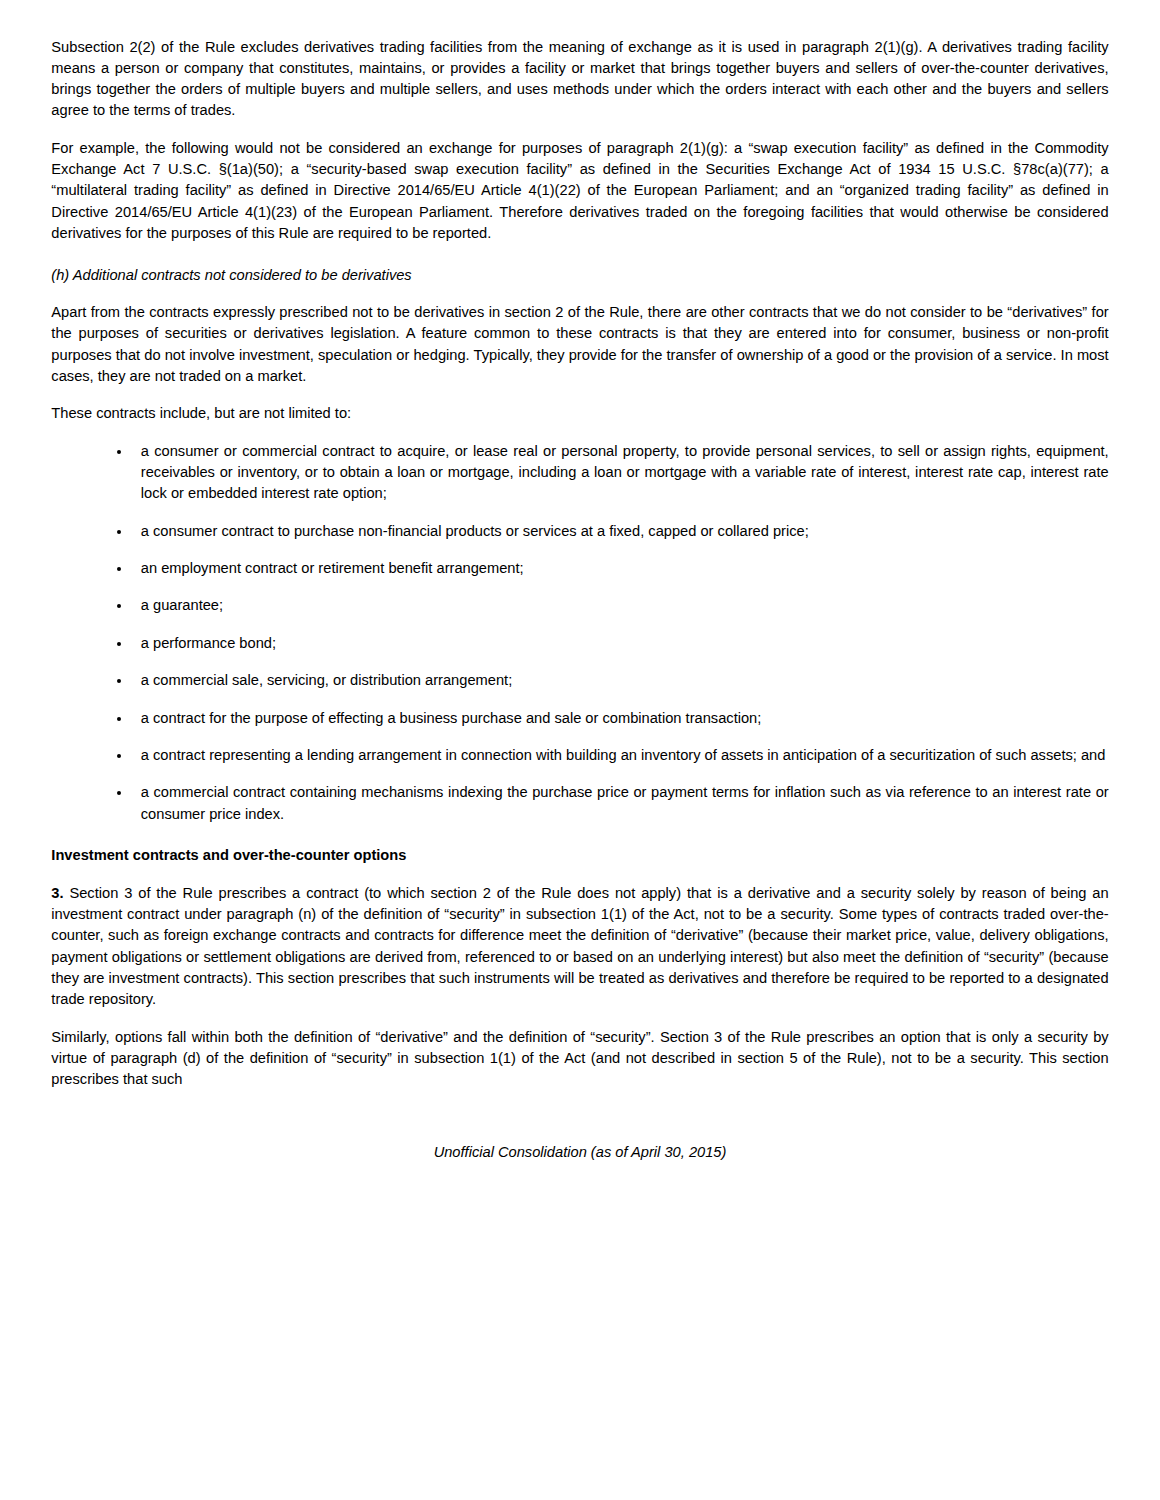Subsection 2(2) of the Rule excludes derivatives trading facilities from the meaning of exchange as it is used in paragraph 2(1)(g). A derivatives trading facility means a person or company that constitutes, maintains, or provides a facility or market that brings together buyers and sellers of over-the-counter derivatives, brings together the orders of multiple buyers and multiple sellers, and uses methods under which the orders interact with each other and the buyers and sellers agree to the terms of trades.
For example, the following would not be considered an exchange for purposes of paragraph 2(1)(g): a “swap execution facility” as defined in the Commodity Exchange Act 7 U.S.C. §(1a)(50); a “security-based swap execution facility” as defined in the Securities Exchange Act of 1934 15 U.S.C. §78c(a)(77); a “multilateral trading facility” as defined in Directive 2014/65/EU Article 4(1)(22) of the European Parliament; and an “organized trading facility” as defined in Directive 2014/65/EU Article 4(1)(23) of the European Parliament. Therefore derivatives traded on the foregoing facilities that would otherwise be considered derivatives for the purposes of this Rule are required to be reported.
(h) Additional contracts not considered to be derivatives
Apart from the contracts expressly prescribed not to be derivatives in section 2 of the Rule, there are other contracts that we do not consider to be “derivatives” for the purposes of securities or derivatives legislation. A feature common to these contracts is that they are entered into for consumer, business or non-profit purposes that do not involve investment, speculation or hedging. Typically, they provide for the transfer of ownership of a good or the provision of a service. In most cases, they are not traded on a market.
These contracts include, but are not limited to:
a consumer or commercial contract to acquire, or lease real or personal property, to provide personal services, to sell or assign rights, equipment, receivables or inventory, or to obtain a loan or mortgage, including a loan or mortgage with a variable rate of interest, interest rate cap, interest rate lock or embedded interest rate option;
a consumer contract to purchase non-financial products or services at a fixed, capped or collared price;
an employment contract or retirement benefit arrangement;
a guarantee;
a performance bond;
a commercial sale, servicing, or distribution arrangement;
a contract for the purpose of effecting a business purchase and sale or combination transaction;
a contract representing a lending arrangement in connection with building an inventory of assets in anticipation of a securitization of such assets; and
a commercial contract containing mechanisms indexing the purchase price or payment terms for inflation such as via reference to an interest rate or consumer price index.
Investment contracts and over-the-counter options
3. Section 3 of the Rule prescribes a contract (to which section 2 of the Rule does not apply) that is a derivative and a security solely by reason of being an investment contract under paragraph (n) of the definition of “security” in subsection 1(1) of the Act, not to be a security. Some types of contracts traded over-the-counter, such as foreign exchange contracts and contracts for difference meet the definition of “derivative” (because their market price, value, delivery obligations, payment obligations or settlement obligations are derived from, referenced to or based on an underlying interest) but also meet the definition of “security” (because they are investment contracts). This section prescribes that such instruments will be treated as derivatives and therefore be required to be reported to a designated trade repository.
Similarly, options fall within both the definition of “derivative” and the definition of “security”. Section 3 of the Rule prescribes an option that is only a security by virtue of paragraph (d) of the definition of “security” in subsection 1(1) of the Act (and not described in section 5 of the Rule), not to be a security. This section prescribes that such
Unofficial Consolidation (as of April 30, 2015)